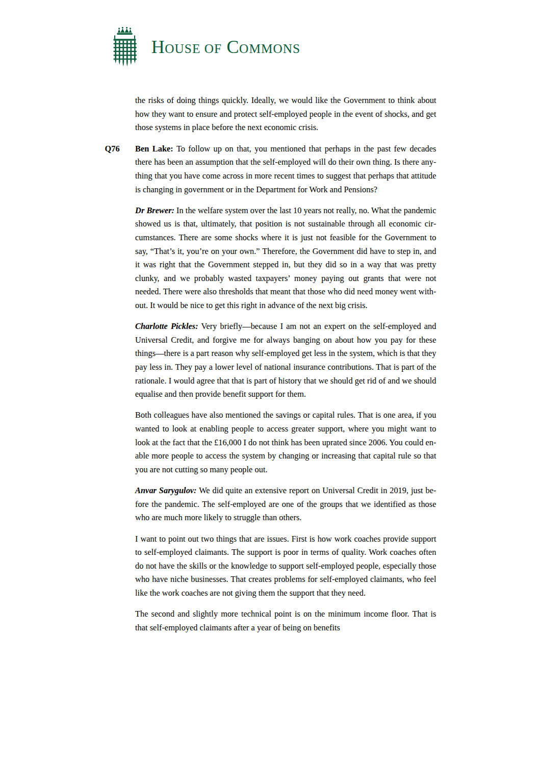HOUSE OF COMMONS
the risks of doing things quickly. Ideally, we would like the Government to think about how they want to ensure and protect self-employed people in the event of shocks, and get those systems in place before the next economic crisis.
Q76
Ben Lake: To follow up on that, you mentioned that perhaps in the past few decades there has been an assumption that the self-employed will do their own thing. Is there anything that you have come across in more recent times to suggest that perhaps that attitude is changing in government or in the Department for Work and Pensions?
Dr Brewer: In the welfare system over the last 10 years not really, no. What the pandemic showed us is that, ultimately, that position is not sustainable through all economic circumstances. There are some shocks where it is just not feasible for the Government to say, “That’s it, you’re on your own.” Therefore, the Government did have to step in, and it was right that the Government stepped in, but they did so in a way that was pretty clunky, and we probably wasted taxpayers’ money paying out grants that were not needed. There were also thresholds that meant that those who did need money went without. It would be nice to get this right in advance of the next big crisis.
Charlotte Pickles: Very briefly—because I am not an expert on the self-employed and Universal Credit, and forgive me for always banging on about how you pay for these things—there is a part reason why self-employed get less in the system, which is that they pay less in. They pay a lower level of national insurance contributions. That is part of the rationale. I would agree that that is part of history that we should get rid of and we should equalise and then provide benefit support for them.
Both colleagues have also mentioned the savings or capital rules. That is one area, if you wanted to look at enabling people to access greater support, where you might want to look at the fact that the £16,000 I do not think has been uprated since 2006. You could enable more people to access the system by changing or increasing that capital rule so that you are not cutting so many people out.
Anvar Sarygulov: We did quite an extensive report on Universal Credit in 2019, just before the pandemic. The self-employed are one of the groups that we identified as those who are much more likely to struggle than others.
I want to point out two things that are issues. First is how work coaches provide support to self-employed claimants. The support is poor in terms of quality. Work coaches often do not have the skills or the knowledge to support self-employed people, especially those who have niche businesses. That creates problems for self-employed claimants, who feel like the work coaches are not giving them the support that they need.
The second and slightly more technical point is on the minimum income floor. That is that self-employed claimants after a year of being on benefits